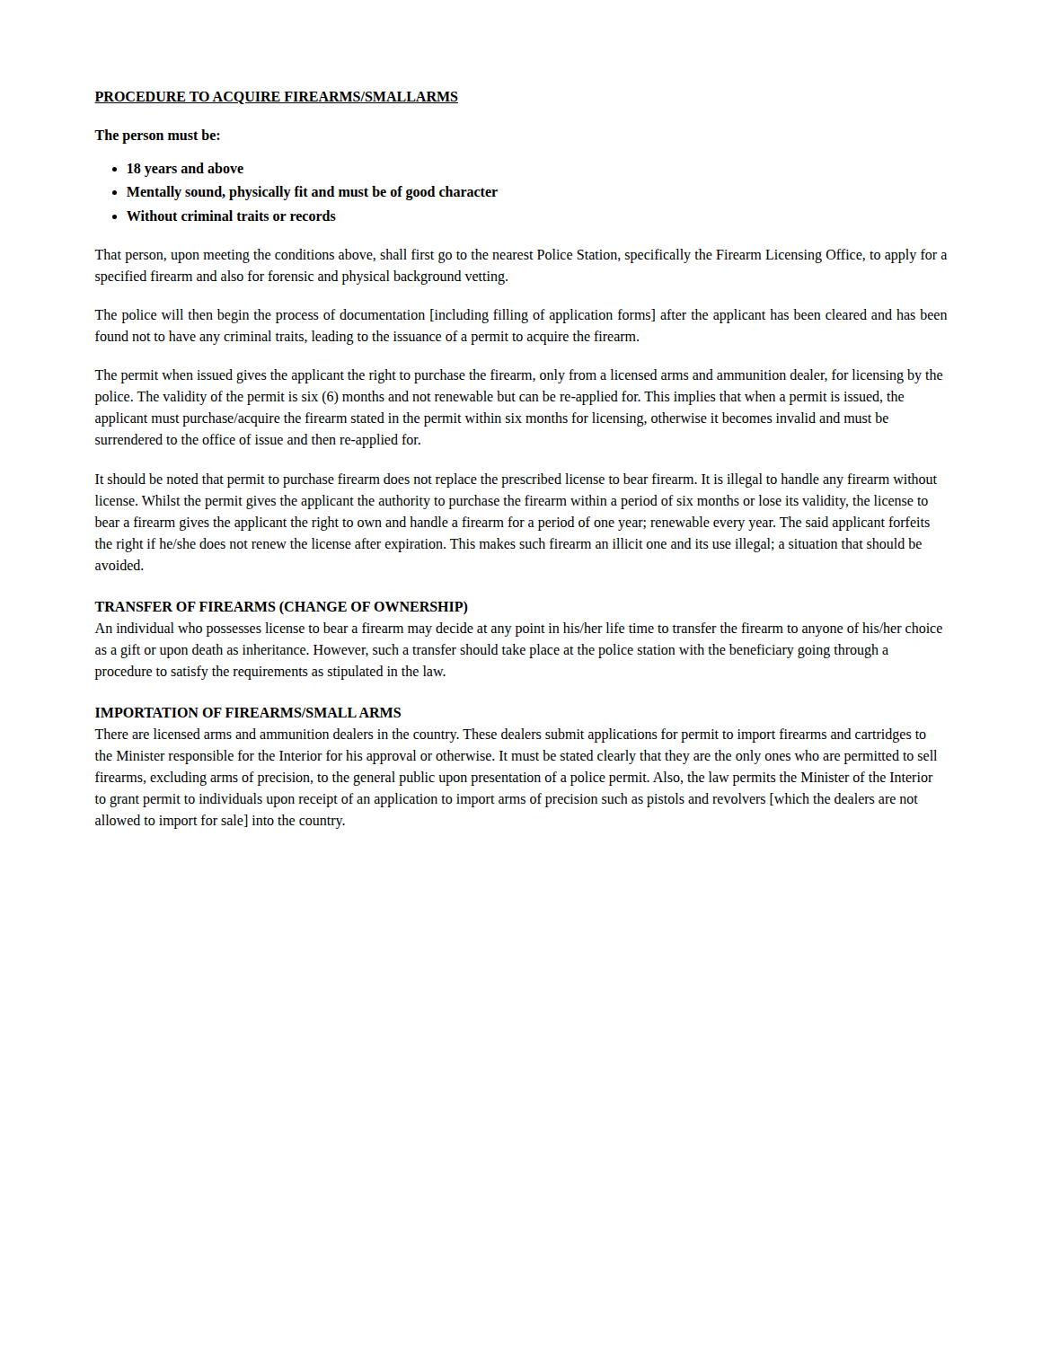PROCEDURE TO ACQUIRE FIREARMS/SMALLARMS
The person must be:
18 years and above
Mentally sound, physically fit and must be of good character
Without criminal traits or records
That person, upon meeting the conditions above, shall first go to the nearest Police Station, specifically the Firearm Licensing Office, to apply for a specified firearm and also for forensic and physical background vetting.
The police will then begin the process of documentation [including filling of application forms] after the applicant has been cleared and has been found not to have any criminal traits, leading to the issuance of a permit to acquire the firearm.
The permit when issued gives the applicant the right to purchase the firearm, only from a licensed arms and ammunition dealer, for licensing by the police. The validity of the permit is six (6) months and not renewable but can be re-applied for. This implies that when a permit is issued, the applicant must purchase/acquire the firearm stated in the permit within six months for licensing, otherwise it becomes invalid and must be surrendered to the office of issue and then re-applied for.
It should be noted that permit to purchase firearm does not replace the prescribed license to bear firearm. It is illegal to handle any firearm without license. Whilst the permit gives the applicant the authority to purchase the firearm within a period of six months or lose its validity, the license to bear a firearm gives the applicant the right to own and handle a firearm for a period of one year; renewable every year. The said applicant forfeits the right if he/she does not renew the license after expiration. This makes such firearm an illicit one and its use illegal; a situation that should be avoided.
TRANSFER OF FIREARMS (CHANGE OF OWNERSHIP)
An individual who possesses license to bear a firearm may decide at any point in his/her life time to transfer the firearm to anyone of his/her choice as a gift or upon death as inheritance. However, such a transfer should take place at the police station with the beneficiary going through a procedure to satisfy the requirements as stipulated in the law.
IMPORTATION OF FIREARMS/SMALL ARMS
There are licensed arms and ammunition dealers in the country. These dealers submit applications for permit to import firearms and cartridges to the Minister responsible for the Interior for his approval or otherwise. It must be stated clearly that they are the only ones who are permitted to sell firearms, excluding arms of precision, to the general public upon presentation of a police permit. Also, the law permits the Minister of the Interior to grant permit to individuals upon receipt of an application to import arms of precision such as pistols and revolvers [which the dealers are not allowed to import for sale] into the country.